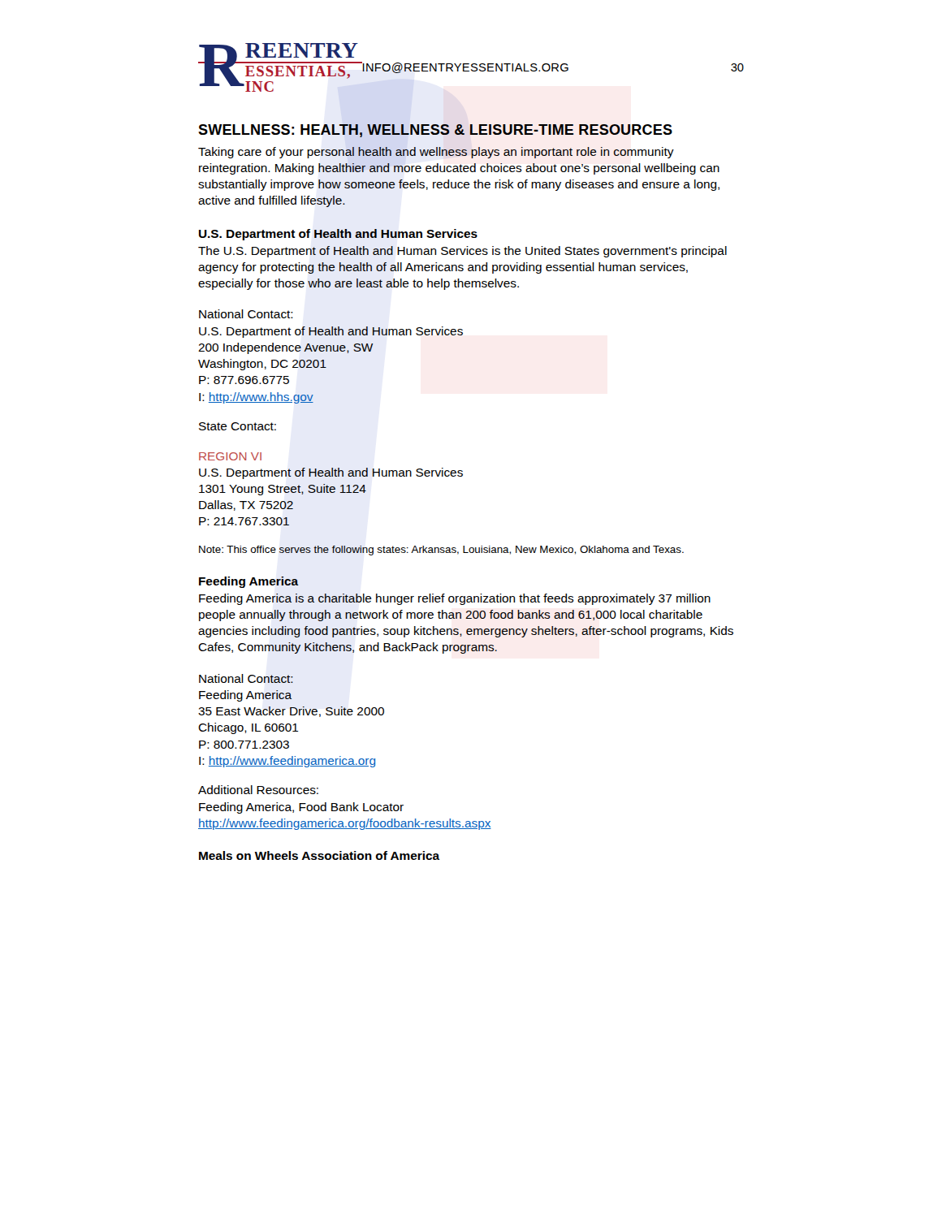R
REENTRY
ESSENTIALS, INC
INFO@REENTRYESSENTIALS.ORG 30
SWELLNESS: HEALTH, WELLNESS & LEISURE-TIME RESOURCES
Taking care of your personal health and wellness plays an important role in community reintegration. Making healthier and more educated choices about one’s personal wellbeing can substantially improve how someone feels, reduce the risk of many diseases and ensure a long, active and fulfilled lifestyle.
U.S. Department of Health and Human Services
The U.S. Department of Health and Human Services is the United States government's principal agency for protecting the health of all Americans and providing essential human services, especially for those who are least able to help themselves.
National Contact:
U.S. Department of Health and Human Services
200 Independence Avenue, SW
Washington, DC 20201
P: 877.696.6775
I: http://www.hhs.gov
State Contact:
REGION VI
U.S. Department of Health and Human Services
1301 Young Street, Suite 1124
Dallas, TX 75202
P: 214.767.3301
Note: This office serves the following states: Arkansas, Louisiana, New Mexico, Oklahoma and Texas.
Feeding America
Feeding America is a charitable hunger relief organization that feeds approximately 37 million people annually through a network of more than 200 food banks and 61,000 local charitable agencies including food pantries, soup kitchens, emergency shelters, after-school programs, Kids Cafes, Community Kitchens, and BackPack programs.
National Contact:
Feeding America
35 East Wacker Drive, Suite 2000
Chicago, IL 60601
P: 800.771.2303
I: http://www.feedingamerica.org
Additional Resources:
Feeding America, Food Bank Locator
http://www.feedingamerica.org/foodbank-results.aspx
Meals on Wheels Association of America